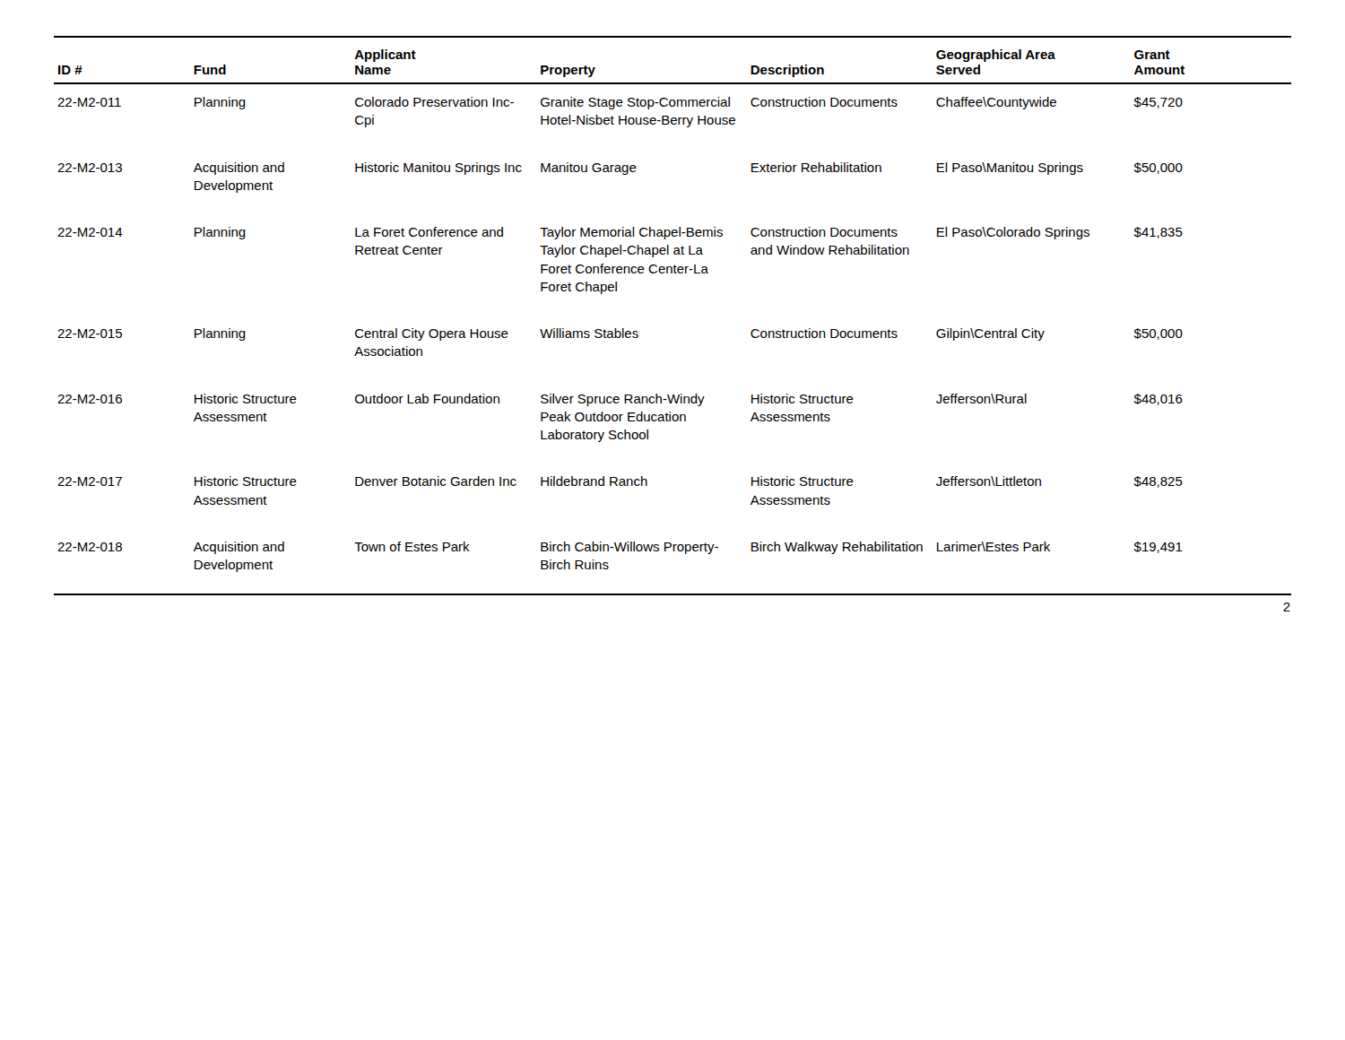| ID # | Fund | Applicant Name | Property | Description | Geographical Area Served | Grant Amount |
| --- | --- | --- | --- | --- | --- | --- |
| 22-M2-011 | Planning | Colorado Preservation Inc-Cpi | Granite Stage Stop-Commercial Hotel-Nisbet House-Berry House | Construction Documents | Chaffee\Countywide | $45,720 |
| 22-M2-013 | Acquisition and Development | Historic Manitou Springs Inc | Manitou Garage | Exterior Rehabilitation | El Paso\Manitou Springs | $50,000 |
| 22-M2-014 | Planning | La Foret Conference and Retreat Center | Taylor Memorial Chapel-Bemis Taylor Chapel-Chapel at La Foret Conference Center-La Foret Chapel | Construction Documents and Window Rehabilitation | El Paso\Colorado Springs | $41,835 |
| 22-M2-015 | Planning | Central City Opera House Association | Williams Stables | Construction Documents | Gilpin\Central City | $50,000 |
| 22-M2-016 | Historic Structure Assessment | Outdoor Lab Foundation | Silver Spruce Ranch-Windy Peak Outdoor Education Laboratory School | Historic Structure Assessments | Jefferson\Rural | $48,016 |
| 22-M2-017 | Historic Structure Assessment | Denver Botanic Garden Inc | Hildebrand Ranch | Historic Structure Assessments | Jefferson\Littleton | $48,825 |
| 22-M2-018 | Acquisition and Development | Town of Estes Park | Birch Cabin-Willows Property-Birch Ruins | Birch Walkway Rehabilitation | Larimer\Estes Park | $19,491 |
| 2 |